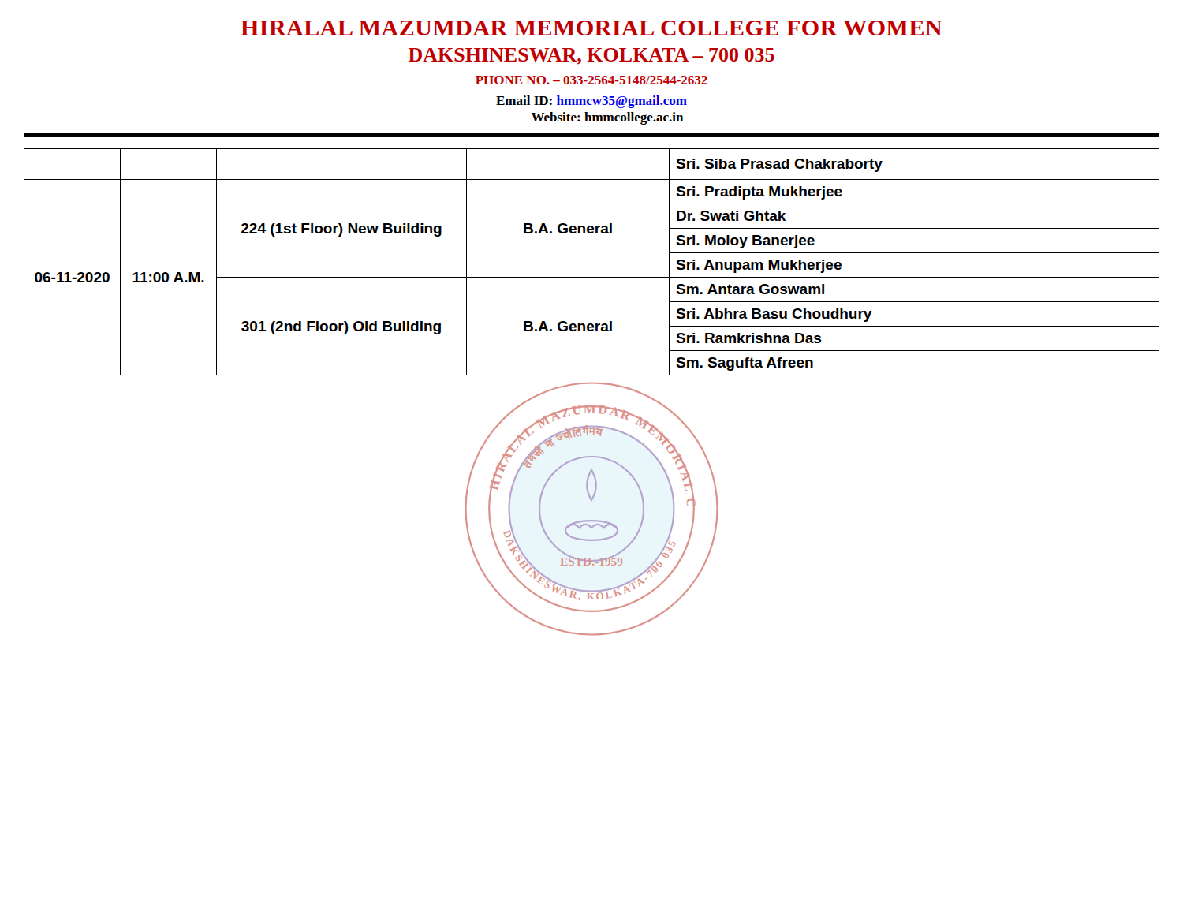Hiralal Mazumdar Memorial College for Women
Dakshineswar, Kolkata – 700 035
Phone No. – 033-2564-5148/2544-2632
Email ID: hmmcw35@gmail.com
Website: hmmcollege.ac.in
| | | | | Sri. Siba Prasad Chakraborty |
| 06-11-2020 | 11:00 A.M. | 224 (1st Floor) New Building | B.A. General | Sri. Pradipta Mukherjee |
| Dr. Swati Ghtak |
| Sri. Moloy Banerjee |
| Sri. Anupam Mukherjee |
| 301 (2nd Floor) Old Building | B.A. General | Sm. Antara Goswami |
| Sri. Abhra Basu Choudhury |
| Sri. Ramkrishna Das |
| Sm. Sagufta Afreen |
HIRALAL MAZUMDAR MEMORIAL COLLEGE FOR WOMEN DAKSHINESWAR, KOLKATA-700 035 तमसो मा ज्योतिर्गमय ESTD.-1959